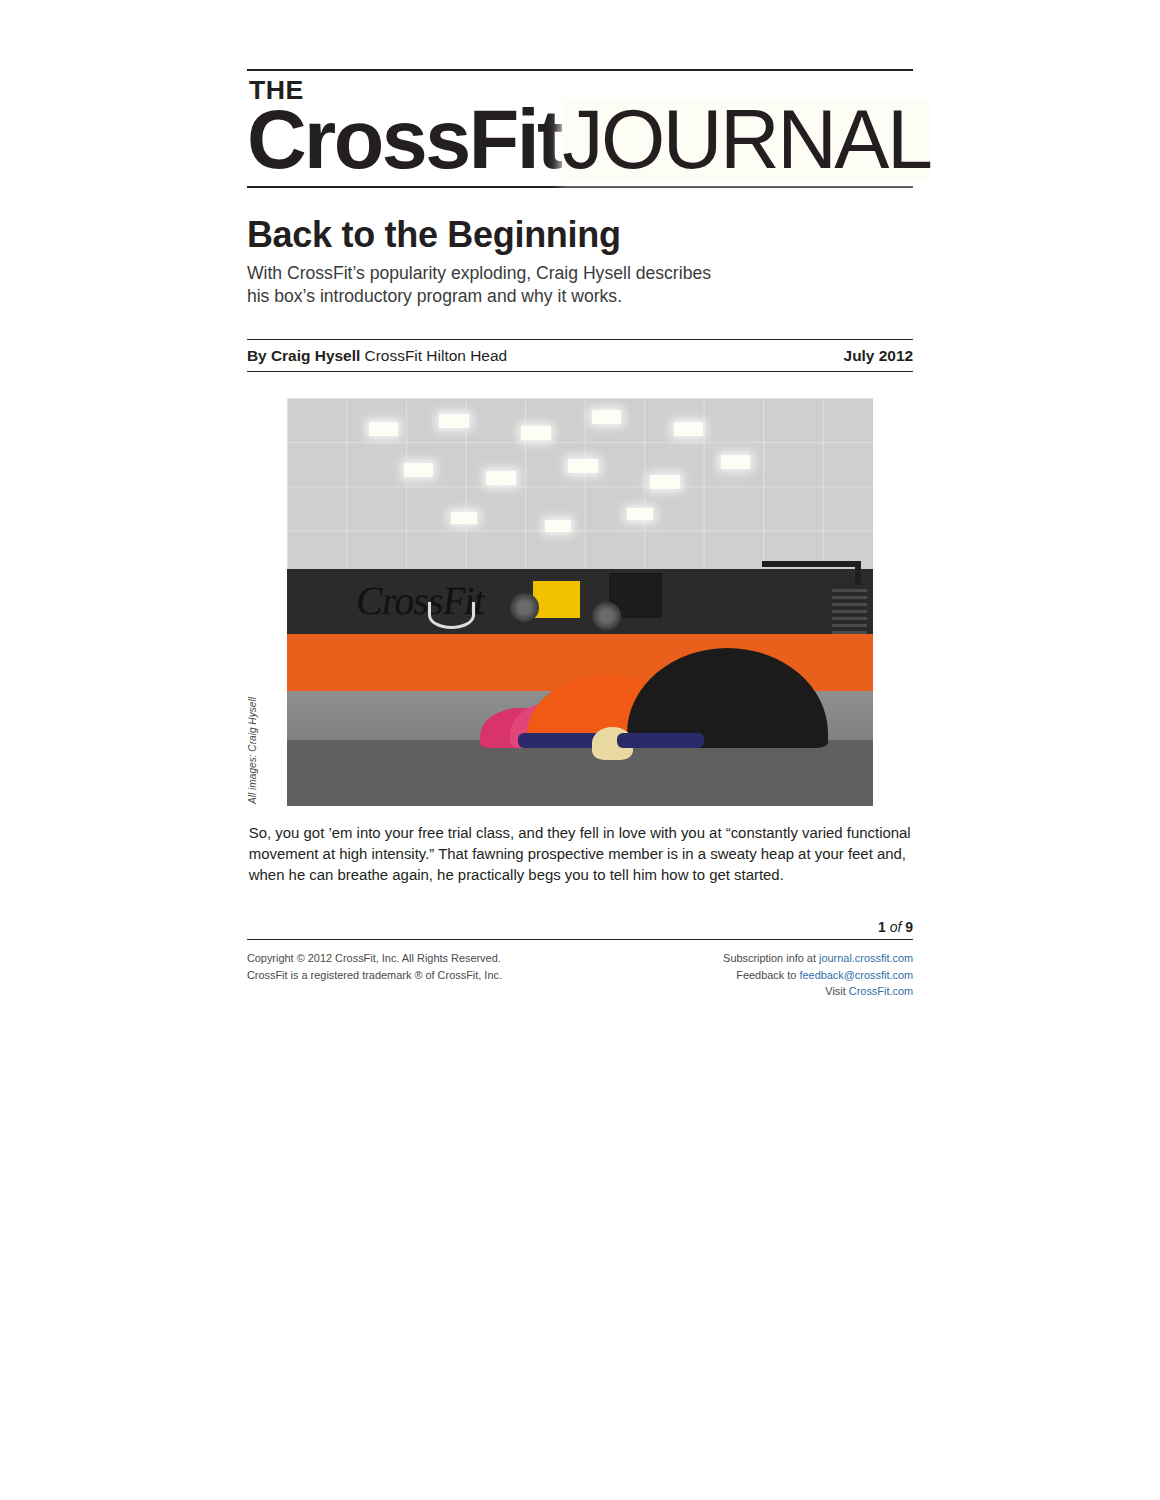THE
CrossFit JOURNAL
Back to the Beginning
With CrossFit’s popularity exploding, Craig Hysell describes
his box’s introductory program and why it works.
By Craig Hysell CrossFit Hilton Head
July 2012
CrossFit
All images: Craig Hysell
So, you got ’em into your free trial class, and they fell in love with you at “constantly varied functional movement at high intensity.” That fawning prospective member is in a sweaty heap at your feet and, when he can breathe again, he practically begs you to tell him how to get started.
1 of 9
Copyright © 2012 CrossFit, Inc. All Rights Reserved.
CrossFit is a registered trademark ® of CrossFit, Inc.
Subscription info at journal.crossfit.com
Feedback to feedback@crossfit.com
Visit CrossFit.com